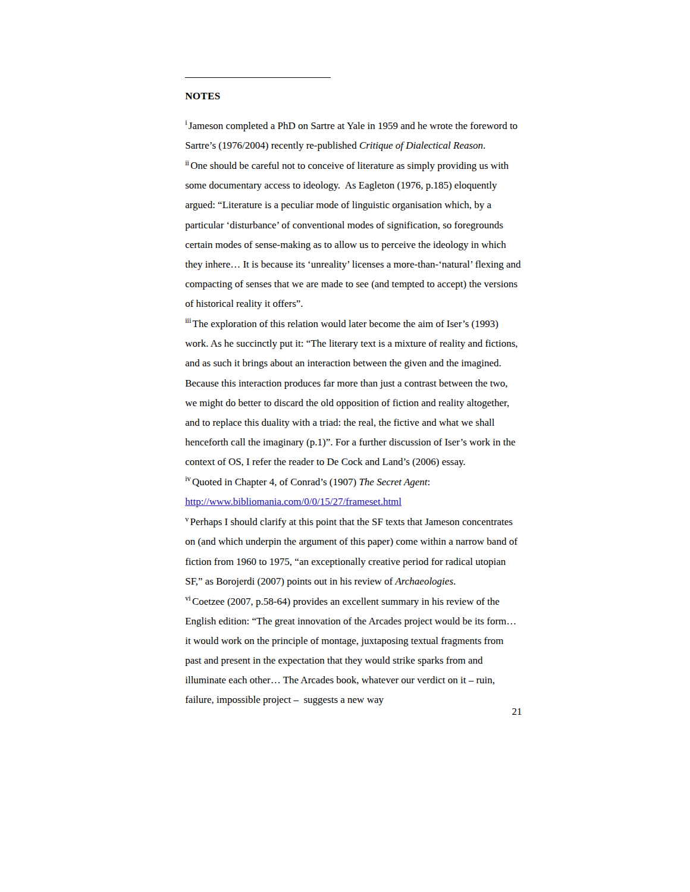NOTES
iJameson completed a PhD on Sartre at Yale in 1959 and he wrote the foreword to Sartre’s (1976/2004) recently re-published Critique of Dialectical Reason.
iiOne should be careful not to conceive of literature as simply providing us with some documentary access to ideology. As Eagleton (1976, p.185) eloquently argued: “Literature is a peculiar mode of linguistic organisation which, by a particular ‘disturbance’ of conventional modes of signification, so foregrounds certain modes of sense-making as to allow us to perceive the ideology in which they inhere… It is because its ‘unreality’ licenses a more-than-‘natural’ flexing and compacting of senses that we are made to see (and tempted to accept) the versions of historical reality it offers”.
iiiThe exploration of this relation would later become the aim of Iser’s (1993) work. As he succinctly put it: “The literary text is a mixture of reality and fictions, and as such it brings about an interaction between the given and the imagined. Because this interaction produces far more than just a contrast between the two, we might do better to discard the old opposition of fiction and reality altogether, and to replace this duality with a triad: the real, the fictive and what we shall henceforth call the imaginary (p.1)”. For a further discussion of Iser’s work in the context of OS, I refer the reader to De Cock and Land’s (2006) essay.
ivQuoted in Chapter 4, of Conrad’s (1907) The Secret Agent:
http://www.bibliomania.com/0/0/15/27/frameset.html
vPerhaps I should clarify at this point that the SF texts that Jameson concentrates on (and which underpin the argument of this paper) come within a narrow band of fiction from 1960 to 1975, “an exceptionally creative period for radical utopian SF,” as Borojerdi (2007) points out in his review of Archaeologies.
viCoetzee (2007, p.58-64) provides an excellent summary in his review of the English edition: “The great innovation of the Arcades project would be its form… it would work on the principle of montage, juxtaposing textual fragments from past and present in the expectation that they would strike sparks from and illuminate each other… The Arcades book, whatever our verdict on it – ruin, failure, impossible project – suggests a new way
21